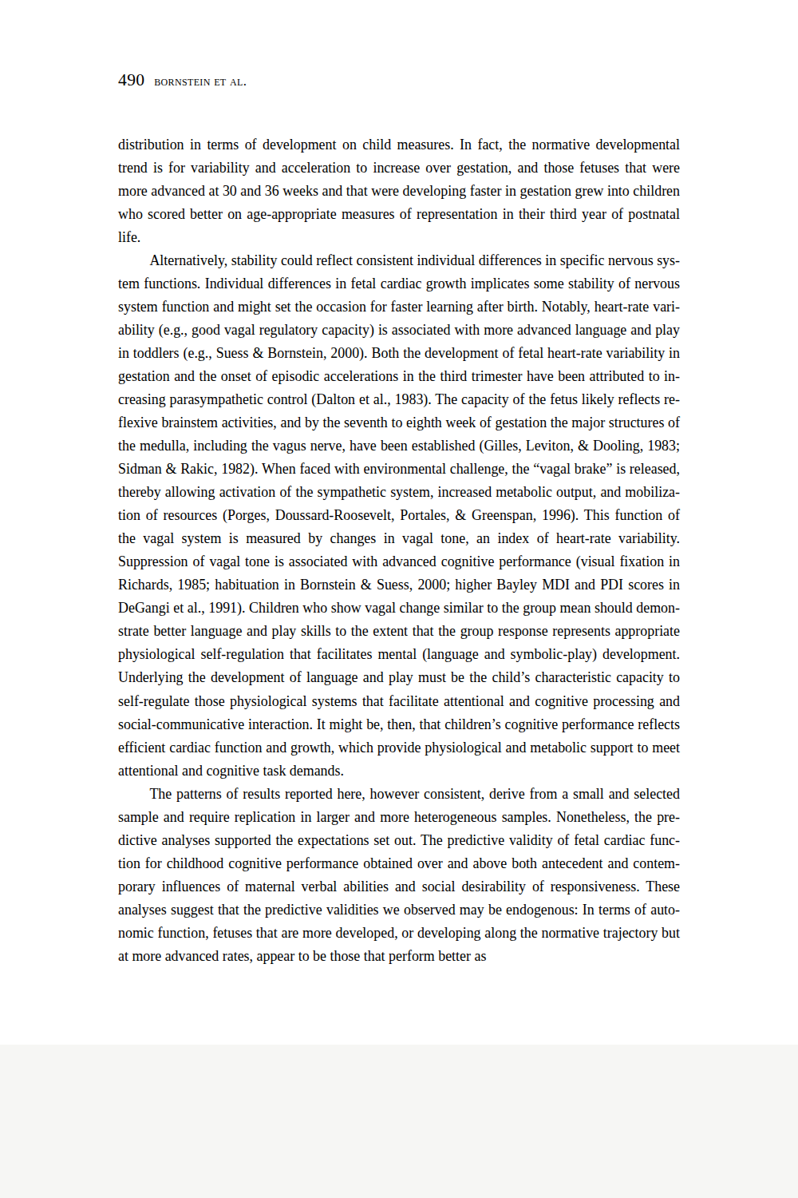490 Bornstein et al.
distribution in terms of development on child measures. In fact, the normative developmental trend is for variability and acceleration to increase over gestation, and those fetuses that were more advanced at 30 and 36 weeks and that were developing faster in gestation grew into children who scored better on age-appropriate measures of representation in their third year of postnatal life.
Alternatively, stability could reflect consistent individual differences in specific nervous system functions. Individual differences in fetal cardiac growth implicates some stability of nervous system function and might set the occasion for faster learning after birth. Notably, heart-rate variability (e.g., good vagal regulatory capacity) is associated with more advanced language and play in toddlers (e.g., Suess & Bornstein, 2000). Both the development of fetal heart-rate variability in gestation and the onset of episodic accelerations in the third trimester have been attributed to increasing parasympathetic control (Dalton et al., 1983). The capacity of the fetus likely reflects reflexive brainstem activities, and by the seventh to eighth week of gestation the major structures of the medulla, including the vagus nerve, have been established (Gilles, Leviton, & Dooling, 1983; Sidman & Rakic, 1982). When faced with environmental challenge, the “vagal brake” is released, thereby allowing activation of the sympathetic system, increased metabolic output, and mobilization of resources (Porges, Doussard-Roosevelt, Portales, & Greenspan, 1996). This function of the vagal system is measured by changes in vagal tone, an index of heart-rate variability. Suppression of vagal tone is associated with advanced cognitive performance (visual fixation in Richards, 1985; habituation in Bornstein & Suess, 2000; higher Bayley MDI and PDI scores in DeGangi et al., 1991). Children who show vagal change similar to the group mean should demonstrate better language and play skills to the extent that the group response represents appropriate physiological self-regulation that facilitates mental (language and symbolic-play) development. Underlying the development of language and play must be the child’s characteristic capacity to self-regulate those physiological systems that facilitate attentional and cognitive processing and social-communicative interaction. It might be, then, that children’s cognitive performance reflects efficient cardiac function and growth, which provide physiological and metabolic support to meet attentional and cognitive task demands.
The patterns of results reported here, however consistent, derive from a small and selected sample and require replication in larger and more heterogeneous samples. Nonetheless, the predictive analyses supported the expectations set out. The predictive validity of fetal cardiac function for childhood cognitive performance obtained over and above both antecedent and contemporary influences of maternal verbal abilities and social desirability of responsiveness. These analyses suggest that the predictive validities we observed may be endogenous: In terms of autonomic function, fetuses that are more developed, or developing along the normative trajectory but at more advanced rates, appear to be those that perform better as